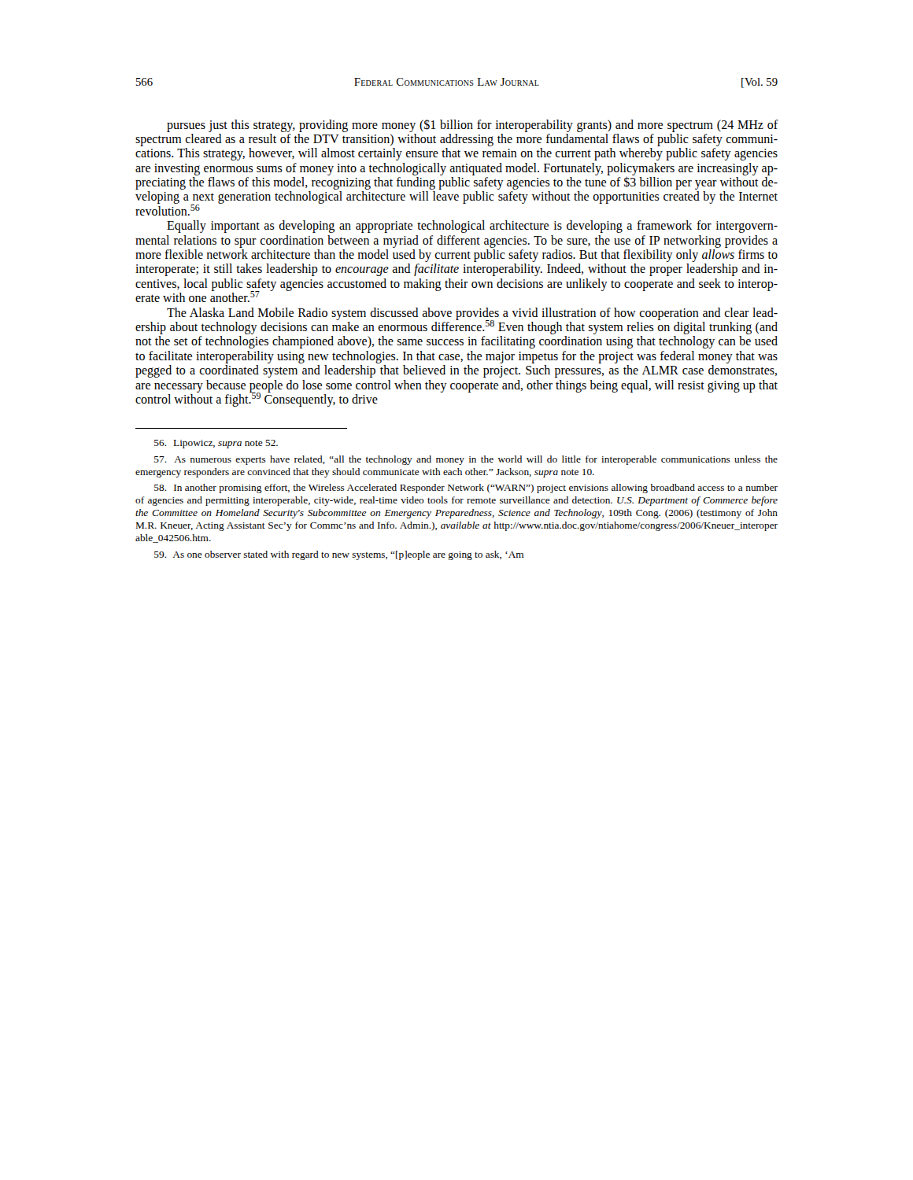566 Federal Communications Law Journal [Vol. 59
pursues just this strategy, providing more money ($1 billion for interoperability grants) and more spectrum (24 MHz of spectrum cleared as a result of the DTV transition) without addressing the more fundamental flaws of public safety communications. This strategy, however, will almost certainly ensure that we remain on the current path whereby public safety agencies are investing enormous sums of money into a technologically antiquated model. Fortunately, policymakers are increasingly appreciating the flaws of this model, recognizing that funding public safety agencies to the tune of $3 billion per year without developing a next generation technological architecture will leave public safety without the opportunities created by the Internet revolution.56
Equally important as developing an appropriate technological architecture is developing a framework for intergovernmental relations to spur coordination between a myriad of different agencies. To be sure, the use of IP networking provides a more flexible network architecture than the model used by current public safety radios. But that flexibility only allows firms to interoperate; it still takes leadership to encourage and facilitate interoperability. Indeed, without the proper leadership and incentives, local public safety agencies accustomed to making their own decisions are unlikely to cooperate and seek to interoperate with one another.57
The Alaska Land Mobile Radio system discussed above provides a vivid illustration of how cooperation and clear leadership about technology decisions can make an enormous difference.58 Even though that system relies on digital trunking (and not the set of technologies championed above), the same success in facilitating coordination using that technology can be used to facilitate interoperability using new technologies. In that case, the major impetus for the project was federal money that was pegged to a coordinated system and leadership that believed in the project. Such pressures, as the ALMR case demonstrates, are necessary because people do lose some control when they cooperate and, other things being equal, will resist giving up that control without a fight.59 Consequently, to drive
56. Lipowicz, supra note 52.
57. As numerous experts have related, “all the technology and money in the world will do little for interoperable communications unless the emergency responders are convinced that they should communicate with each other.” Jackson, supra note 10.
58. In another promising effort, the Wireless Accelerated Responder Network (“WARN”) project envisions allowing broadband access to a number of agencies and permitting interoperable, city-wide, real-time video tools for remote surveillance and detection. U.S. Department of Commerce before the Committee on Homeland Security's Subcommittee on Emergency Preparedness, Science and Technology, 109th Cong. (2006) (testimony of John M.R. Kneuer, Acting Assistant Sec’y for Commc’ns and Info. Admin.), available at http://www.ntia.doc.gov/ntiahome/congress/2006/Kneuer_interoperable_042506.htm.
59. As one observer stated with regard to new systems, “[p]eople are going to ask, ‘Am